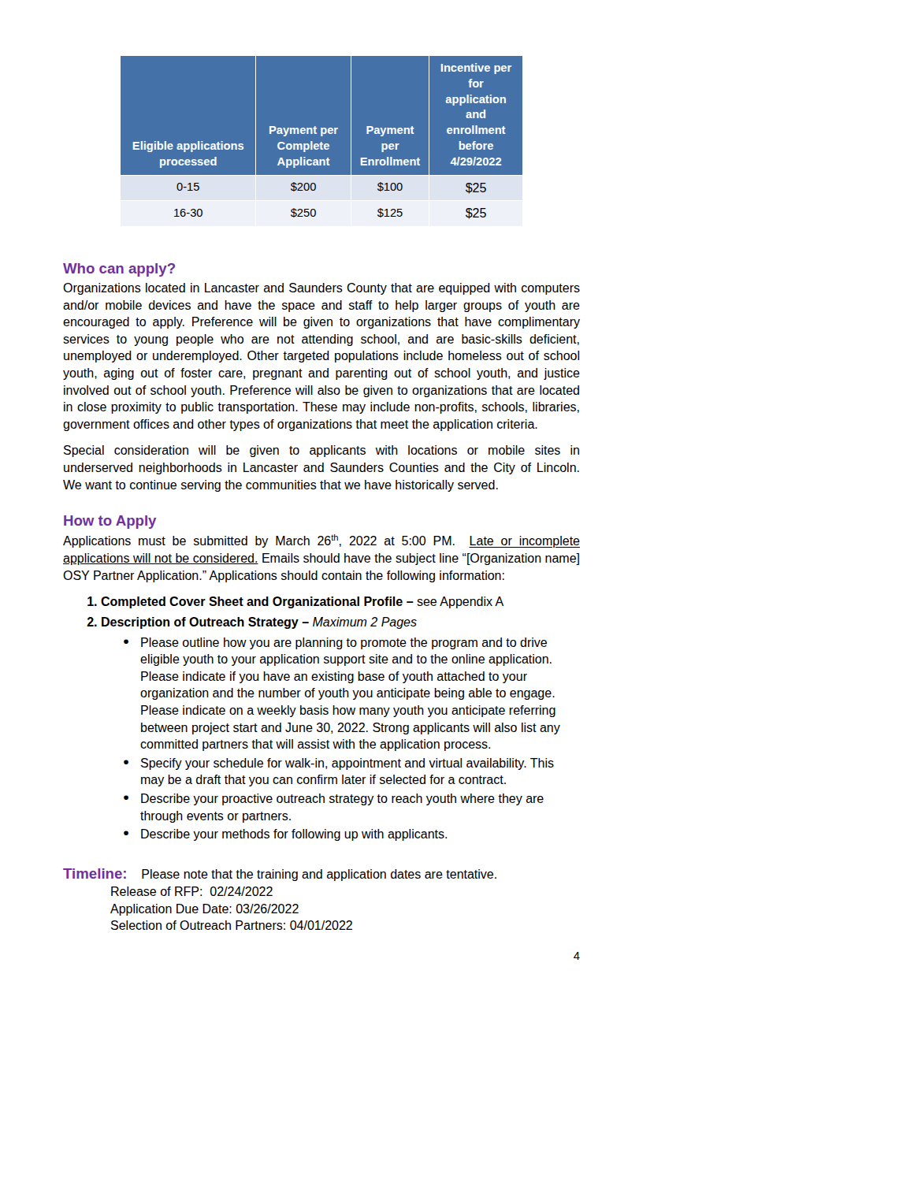| Eligible applications processed | Payment per Complete Applicant | Payment per Enrollment | Incentive per for application and enrollment before 4/29/2022 |
| --- | --- | --- | --- |
| 0-15 | $200 | $100 | $25 |
| 16-30 | $250 | $125 | $25 |
Who can apply?
Organizations located in Lancaster and Saunders County that are equipped with computers and/or mobile devices and have the space and staff to help larger groups of youth are encouraged to apply. Preference will be given to organizations that have complimentary services to young people who are not attending school, and are basic-skills deficient, unemployed or underemployed. Other targeted populations include homeless out of school youth, aging out of foster care, pregnant and parenting out of school youth, and justice involved out of school youth. Preference will also be given to organizations that are located in close proximity to public transportation. These may include non-profits, schools, libraries, government offices and other types of organizations that meet the application criteria.
Special consideration will be given to applicants with locations or mobile sites in underserved neighborhoods in Lancaster and Saunders Counties and the City of Lincoln. We want to continue serving the communities that we have historically served.
How to Apply
Applications must be submitted by March 26th, 2022 at 5:00 PM. Late or incomplete applications will not be considered. Emails should have the subject line “[Organization name] OSY Partner Application.” Applications should contain the following information:
Completed Cover Sheet and Organizational Profile – see Appendix A
Description of Outreach Strategy – Maximum 2 Pages
Please outline how you are planning to promote the program and to drive eligible youth to your application support site and to the online application. Please indicate if you have an existing base of youth attached to your organization and the number of youth you anticipate being able to engage. Please indicate on a weekly basis how many youth you anticipate referring between project start and June 30, 2022. Strong applicants will also list any committed partners that will assist with the application process.
Specify your schedule for walk-in, appointment and virtual availability. This may be a draft that you can confirm later if selected for a contract.
Describe your proactive outreach strategy to reach youth where they are through events or partners.
Describe your methods for following up with applicants.
Timeline: Please note that the training and application dates are tentative.
Release of RFP: 02/24/2022
Application Due Date: 03/26/2022
Selection of Outreach Partners: 04/01/2022
4